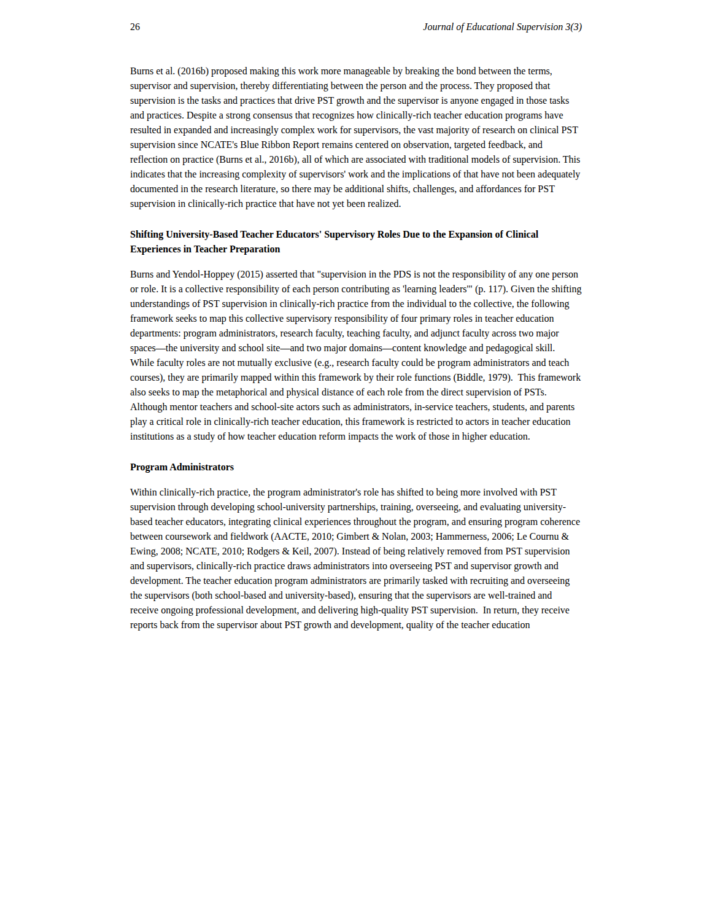26 Journal of Educational Supervision 3(3)
Burns et al. (2016b) proposed making this work more manageable by breaking the bond between the terms, supervisor and supervision, thereby differentiating between the person and the process. They proposed that supervision is the tasks and practices that drive PST growth and the supervisor is anyone engaged in those tasks and practices. Despite a strong consensus that recognizes how clinically-rich teacher education programs have resulted in expanded and increasingly complex work for supervisors, the vast majority of research on clinical PST supervision since NCATE's Blue Ribbon Report remains centered on observation, targeted feedback, and reflection on practice (Burns et al., 2016b), all of which are associated with traditional models of supervision. This indicates that the increasing complexity of supervisors' work and the implications of that have not been adequately documented in the research literature, so there may be additional shifts, challenges, and affordances for PST supervision in clinically-rich practice that have not yet been realized.
Shifting University-Based Teacher Educators' Supervisory Roles Due to the Expansion of Clinical Experiences in Teacher Preparation
Burns and Yendol-Hoppey (2015) asserted that "supervision in the PDS is not the responsibility of any one person or role. It is a collective responsibility of each person contributing as 'learning leaders'" (p. 117). Given the shifting understandings of PST supervision in clinically-rich practice from the individual to the collective, the following framework seeks to map this collective supervisory responsibility of four primary roles in teacher education departments: program administrators, research faculty, teaching faculty, and adjunct faculty across two major spaces—the university and school site—and two major domains—content knowledge and pedagogical skill. While faculty roles are not mutually exclusive (e.g., research faculty could be program administrators and teach courses), they are primarily mapped within this framework by their role functions (Biddle, 1979). This framework also seeks to map the metaphorical and physical distance of each role from the direct supervision of PSTs. Although mentor teachers and school-site actors such as administrators, in-service teachers, students, and parents play a critical role in clinically-rich teacher education, this framework is restricted to actors in teacher education institutions as a study of how teacher education reform impacts the work of those in higher education.
Program Administrators
Within clinically-rich practice, the program administrator's role has shifted to being more involved with PST supervision through developing school-university partnerships, training, overseeing, and evaluating university-based teacher educators, integrating clinical experiences throughout the program, and ensuring program coherence between coursework and fieldwork (AACTE, 2010; Gimbert & Nolan, 2003; Hammerness, 2006; Le Cournu & Ewing, 2008; NCATE, 2010; Rodgers & Keil, 2007). Instead of being relatively removed from PST supervision and supervisors, clinically-rich practice draws administrators into overseeing PST and supervisor growth and development. The teacher education program administrators are primarily tasked with recruiting and overseeing the supervisors (both school-based and university-based), ensuring that the supervisors are well-trained and receive ongoing professional development, and delivering high-quality PST supervision. In return, they receive reports back from the supervisor about PST growth and development, quality of the teacher education